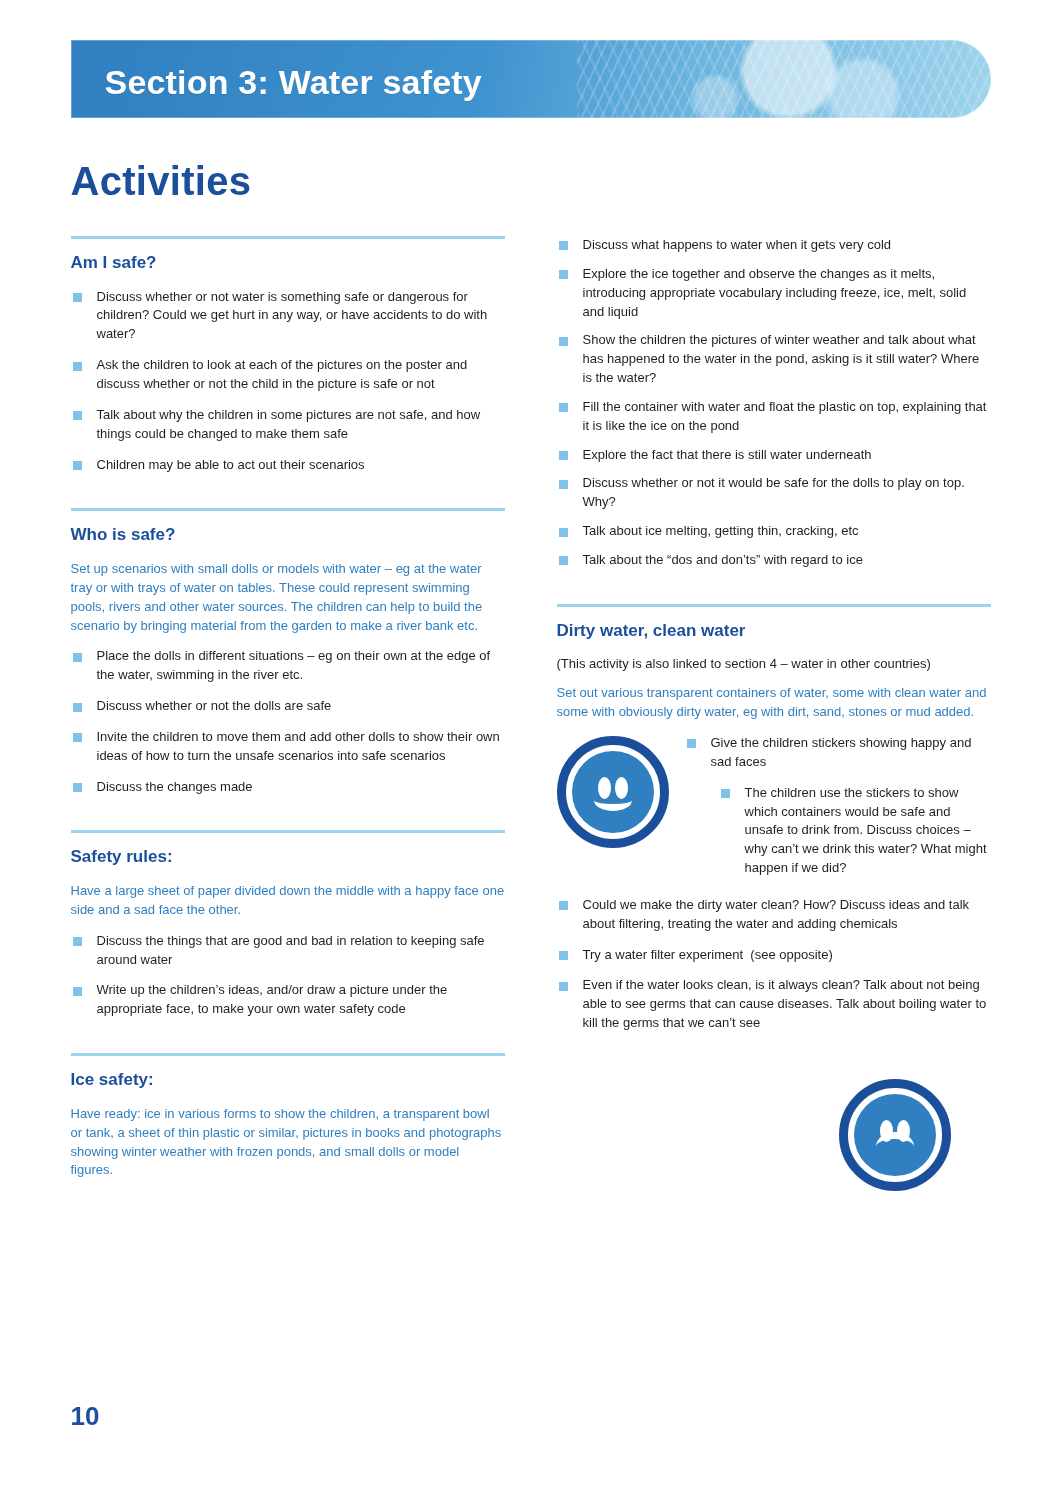Section 3: Water safety
Activities
Am I safe?
Discuss whether or not water is something safe or dangerous for children? Could we get hurt in any way, or have accidents to do with water?
Ask the children to look at each of the pictures on the poster and discuss whether or not the child in the picture is safe or not
Talk about why the children in some pictures are not safe, and how things could be changed to make them safe
Children may be able to act out their scenarios
Who is safe?
Set up scenarios with small dolls or models with water – eg at the water tray or with trays of water on tables. These could represent swimming pools, rivers and other water sources. The children can help to build the scenario by bringing material from the garden to make a river bank etc.
Place the dolls in different situations – eg on their own at the edge of the water, swimming in the river etc.
Discuss whether or not the dolls are safe
Invite the children to move them and add other dolls to show their own ideas of how to turn the unsafe scenarios into safe scenarios
Discuss the changes made
Safety rules:
Have a large sheet of paper divided down the middle with a happy face one side and a sad face the other.
Discuss the things that are good and bad in relation to keeping safe around water
Write up the children’s ideas, and/or draw a picture under the appropriate face, to make your own water safety code
Ice safety:
Have ready: ice in various forms to show the children, a transparent bowl or tank, a sheet of thin plastic or similar, pictures in books and photographs showing winter weather with frozen ponds, and small dolls or model figures.
Discuss what happens to water when it gets very cold
Explore the ice together and observe the changes as it melts, introducing appropriate vocabulary including freeze, ice, melt, solid and liquid
Show the children the pictures of winter weather and talk about what has happened to the water in the pond, asking is it still water? Where is the water?
Fill the container with water and float the plastic on top, explaining that it is like the ice on the pond
Explore the fact that there is still water underneath
Discuss whether or not it would be safe for the dolls to play on top. Why?
Talk about ice melting, getting thin, cracking, etc
Talk about the “dos and don’ts” with regard to ice
Dirty water, clean water
(This activity is also linked to section 4 – water in other countries)
Set out various transparent containers of water, some with clean water and some with obviously dirty water, eg with dirt, sand, stones or mud added.
Give the children stickers showing happy and sad faces
The children use the stickers to show which containers would be safe and unsafe to drink from. Discuss choices – why can’t we drink this water? What might happen if we did?
Could we make the dirty water clean? How? Discuss ideas and talk about filtering, treating the water and adding chemicals
Try a water filter experiment (see opposite)
Even if the water looks clean, is it always clean? Talk about not being able to see germs that can cause diseases. Talk about boiling water to kill the germs that we can’t see
10